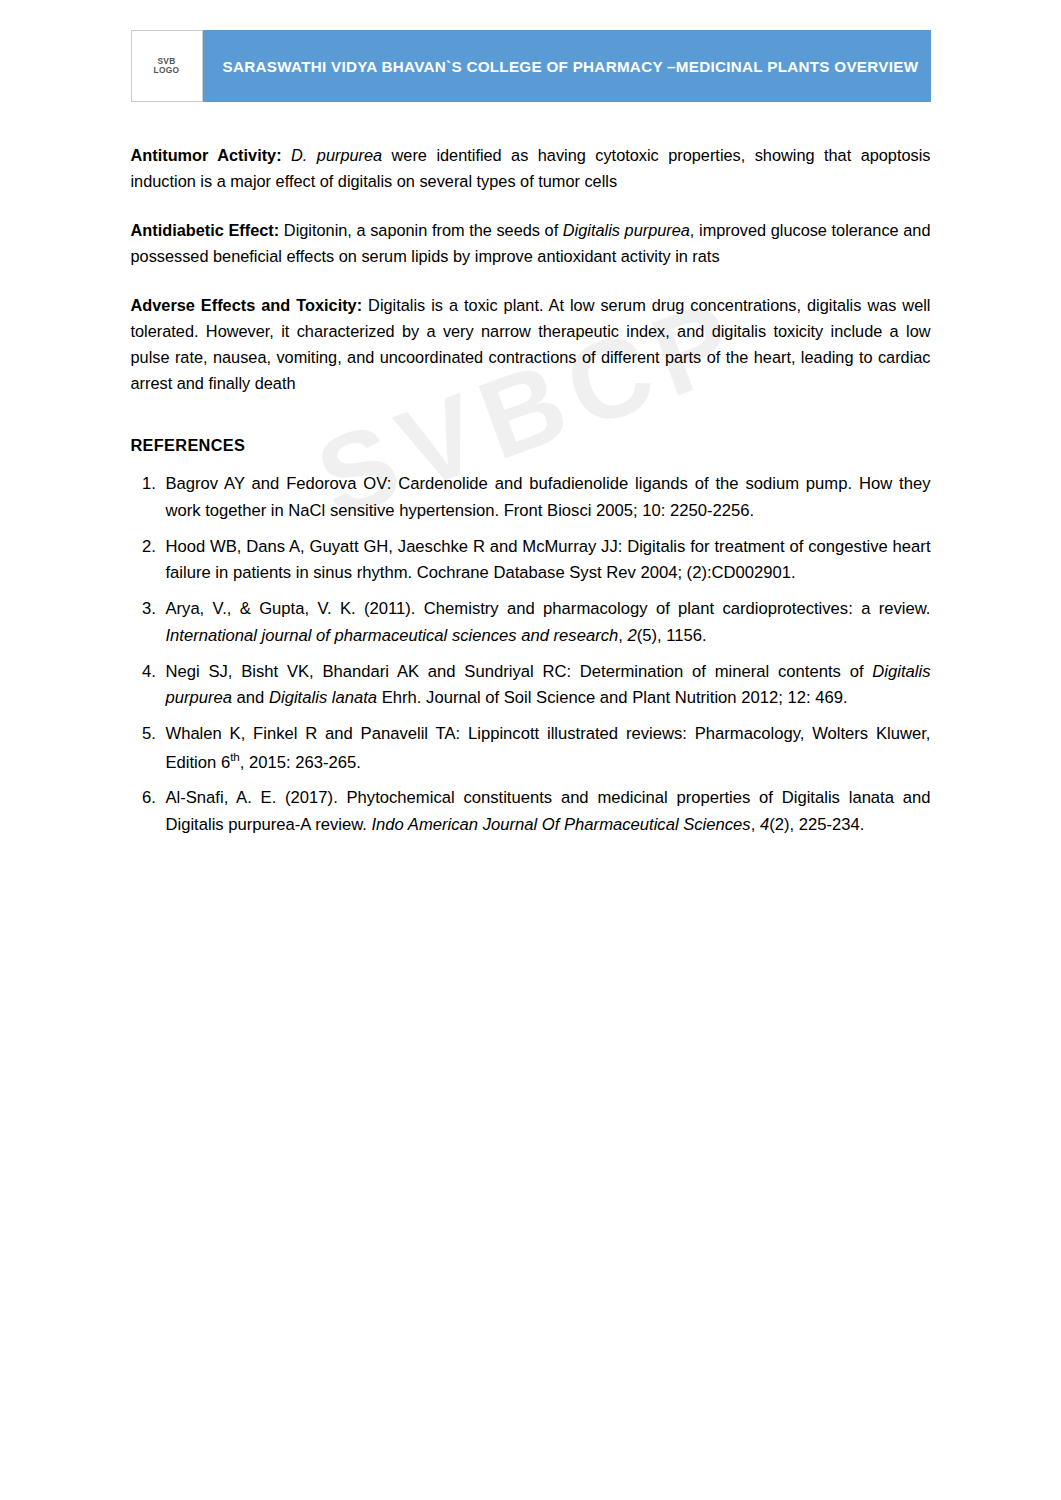SVBCP
SVB
LOGO
SARASWATHI VIDYA BHAVAN`S COLLEGE OF PHARMACY –MEDICINAL PLANTS OVERVIEW
Antitumor Activity: D. purpurea were identified as having cytotoxic properties, showing that apoptosis induction is a major effect of digitalis on several types of tumor cells
Antidiabetic Effect: Digitonin, a saponin from the seeds of Digitalis purpurea, improved glucose tolerance and possessed beneficial effects on serum lipids by improve antioxidant activity in rats
Adverse Effects and Toxicity: Digitalis is a toxic plant. At low serum drug concentrations, digitalis was well tolerated. However, it characterized by a very narrow therapeutic index, and digitalis toxicity include a low pulse rate, nausea, vomiting, and uncoordinated contractions of different parts of the heart, leading to cardiac arrest and finally death
REFERENCES
Bagrov AY and Fedorova OV: Cardenolide and bufadienolide ligands of the sodium pump. How they work together in NaCl sensitive hypertension. Front Biosci 2005; 10: 2250-2256.
Hood WB, Dans A, Guyatt GH, Jaeschke R and McMurray JJ: Digitalis for treatment of congestive heart failure in patients in sinus rhythm. Cochrane Database Syst Rev 2004; (2):CD002901.
Arya, V., & Gupta, V. K. (2011). Chemistry and pharmacology of plant cardioprotectives: a review. International journal of pharmaceutical sciences and research, 2(5), 1156.
Negi SJ, Bisht VK, Bhandari AK and Sundriyal RC: Determination of mineral contents of Digitalis purpurea and Digitalis lanata Ehrh. Journal of Soil Science and Plant Nutrition 2012; 12: 469.
Whalen K, Finkel R and Panavelil TA: Lippincott illustrated reviews: Pharmacology, Wolters Kluwer, Edition 6th, 2015: 263-265.
Al-Snafi, A. E. (2017). Phytochemical constituents and medicinal properties of Digitalis lanata and Digitalis purpurea-A review. Indo American Journal Of Pharmaceutical Sciences, 4(2), 225-234.